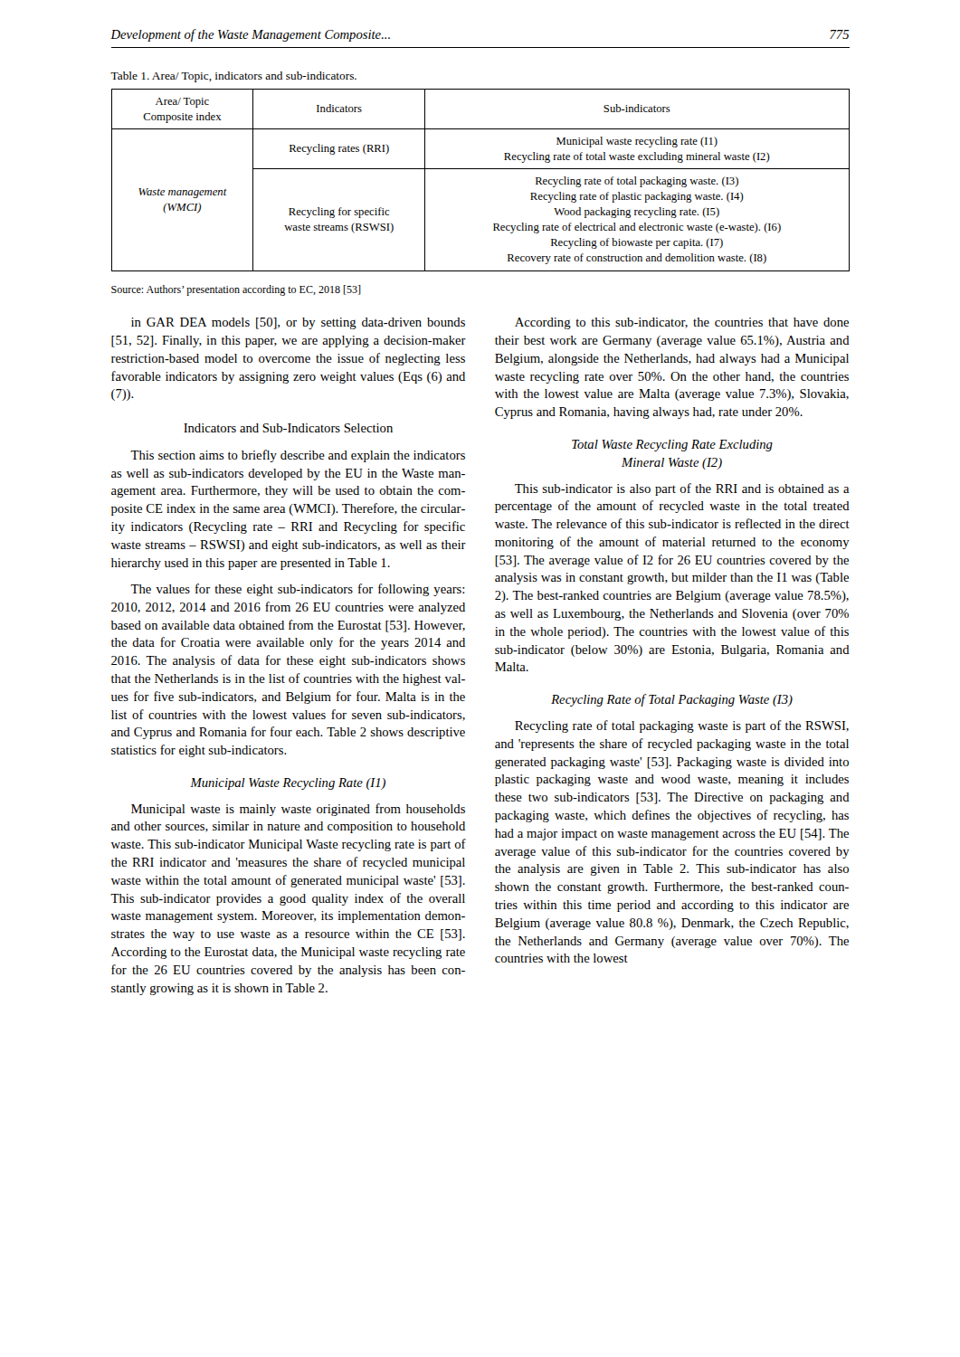Development of the Waste Management Composite... 775
Table 1. Area/ Topic, indicators and sub-indicators.
| Area/ Topic Composite index | Indicators | Sub-indicators |
| --- | --- | --- |
| Waste management (WMCI) | Recycling rates (RRI) | Municipal waste recycling rate (I1) Recycling rate of total waste excluding mineral waste (I2) |
| Recycling for specific waste streams (RSWSI) | Recycling rate of total packaging waste. (I3) Recycling rate of plastic packaging waste. (I4) Wood packaging recycling rate. (I5) Recycling rate of electrical and electronic waste (e-waste). (I6) Recycling of biowaste per capita. (I7) Recovery rate of construction and demolition waste. (I8) |
Source: Authors’ presentation according to EC, 2018 [53]
in GAR DEA models [50], or by setting data-driven bounds [51, 52]. Finally, in this paper, we are applying a decision-maker restriction-based model to overcome the issue of neglecting less favorable indicators by assigning zero weight values (Eqs (6) and (7)).
Indicators and Sub-Indicators Selection
This section aims to briefly describe and explain the indicators as well as sub-indicators developed by the EU in the Waste management area. Furthermore, they will be used to obtain the composite CE index in the same area (WMCI). Therefore, the circularity indicators (Recycling rate – RRI and Recycling for specific waste streams – RSWSI) and eight sub-indicators, as well as their hierarchy used in this paper are presented in Table 1.
The values for these eight sub-indicators for following years: 2010, 2012, 2014 and 2016 from 26 EU countries were analyzed based on available data obtained from the Eurostat [53]. However, the data for Croatia were available only for the years 2014 and 2016. The analysis of data for these eight sub-indicators shows that the Netherlands is in the list of countries with the highest values for five sub-indicators, and Belgium for four. Malta is in the list of countries with the lowest values for seven sub-indicators, and Cyprus and Romania for four each. Table 2 shows descriptive statistics for eight sub-indicators.
Municipal Waste Recycling Rate (I1)
Municipal waste is mainly waste originated from households and other sources, similar in nature and composition to household waste. This sub-indicator Municipal Waste recycling rate is part of the RRI indicator and 'measures the share of recycled municipal waste within the total amount of generated municipal waste' [53]. This sub-indicator provides a good quality index of the overall waste management system. Moreover, its implementation demonstrates the way to use waste as a resource within the CE [53]. According to the Eurostat data, the Municipal waste recycling rate for the 26 EU countries covered by the analysis has been constantly growing as it is shown in Table 2.
According to this sub-indicator, the countries that have done their best work are Germany (average value 65.1%), Austria and Belgium, alongside the Netherlands, had always had a Municipal waste recycling rate over 50%. On the other hand, the countries with the lowest value are Malta (average value 7.3%), Slovakia, Cyprus and Romania, having always had, rate under 20%.
Total Waste Recycling Rate Excluding
Mineral Waste (I2)
This sub-indicator is also part of the RRI and is obtained as a percentage of the amount of recycled waste in the total treated waste. The relevance of this sub-indicator is reflected in the direct monitoring of the amount of material returned to the economy [53]. The average value of I2 for 26 EU countries covered by the analysis was in constant growth, but milder than the I1 was (Table 2). The best-ranked countries are Belgium (average value 78.5%), as well as Luxembourg, the Netherlands and Slovenia (over 70% in the whole period). The countries with the lowest value of this sub-indicator (below 30%) are Estonia, Bulgaria, Romania and Malta.
Recycling Rate of Total Packaging Waste (I3)
Recycling rate of total packaging waste is part of the RSWSI, and 'represents the share of recycled packaging waste in the total generated packaging waste' [53]. Packaging waste is divided into plastic packaging waste and wood waste, meaning it includes these two sub-indicators [53]. The Directive on packaging and packaging waste, which defines the objectives of recycling, has had a major impact on waste management across the EU [54]. The average value of this sub-indicator for the countries covered by the analysis are given in Table 2. This sub-indicator has also shown the constant growth. Furthermore, the best-ranked countries within this time period and according to this indicator are Belgium (average value 80.8 %), Denmark, the Czech Republic, the Netherlands and Germany (average value over 70%). The countries with the lowest